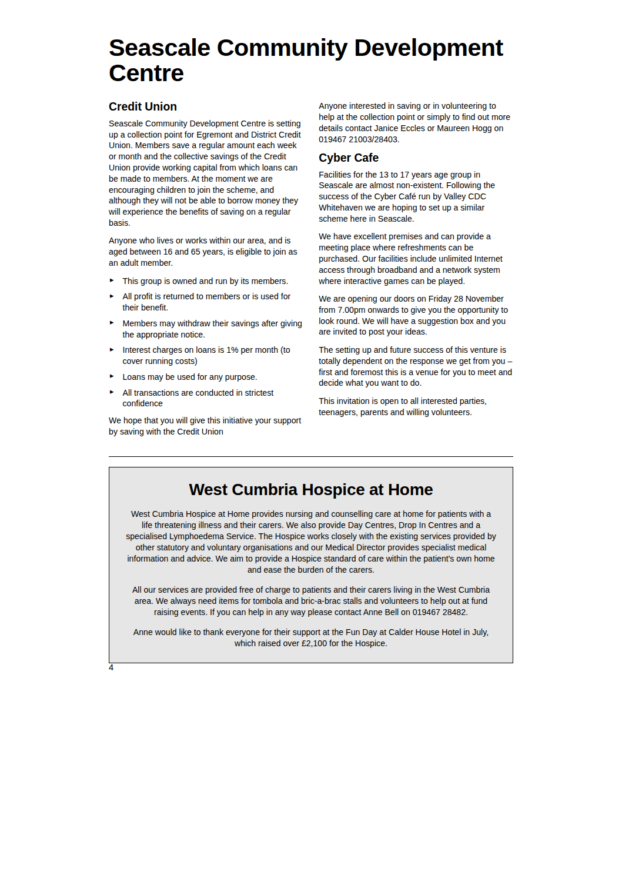Seascale Community Development Centre
Credit Union
Seascale Community Development Centre is setting up a collection point for Egremont and District Credit Union. Members save a regular amount each week or month and the collective savings of the Credit Union provide working capital from which loans can be made to members. At the moment we are encouraging children to join the scheme, and although they will not be able to borrow money they will experience the benefits of saving on a regular basis.
Anyone who lives or works within our area, and is aged between 16 and 65 years, is eligible to join as an adult member.
This group is owned and run by its members.
All profit is returned to members or is used for their benefit.
Members may withdraw their savings after giving the appropriate notice.
Interest charges on loans is 1% per month (to cover running costs)
Loans may be used for any purpose.
All transactions are conducted in strictest confidence
We hope that you will give this initiative your support by saving with the Credit Union
Anyone interested in saving or in volunteering to help at the collection point or simply to find out more details contact Janice Eccles or Maureen Hogg on 019467 21003/28403.
Cyber Cafe
Facilities for the 13 to 17 years age group in Seascale are almost non-existent. Following the success of the Cyber Café run by Valley CDC Whitehaven we are hoping to set up a similar scheme here in Seascale.
We have excellent premises and can provide a meeting place where refreshments can be purchased. Our facilities include unlimited Internet access through broadband and a network system where interactive games can be played.
We are opening our doors on Friday 28 November from 7.00pm onwards to give you the opportunity to look round. We will have a suggestion box and you are invited to post your ideas.
The setting up and future success of this venture is totally dependent on the response we get from you – first and foremost this is a venue for you to meet and decide what you want to do.
This invitation is open to all interested parties, teenagers, parents and willing volunteers.
West Cumbria Hospice at Home
West Cumbria Hospice at Home provides nursing and counselling care at home for patients with a life threatening illness and their carers. We also provide Day Centres, Drop In Centres and a specialised Lymphoedema Service. The Hospice works closely with the existing services provided by other statutory and voluntary organisations and our Medical Director provides specialist medical information and advice. We aim to provide a Hospice standard of care within the patient's own home and ease the burden of the carers.
All our services are provided free of charge to patients and their carers living in the West Cumbria area. We always need items for tombola and bric-a-brac stalls and volunteers to help out at fund raising events. If you can help in any way please contact Anne Bell on 019467 28482.
Anne would like to thank everyone for their support at the Fun Day at Calder House Hotel in July, which raised over £2,100 for the Hospice.
4